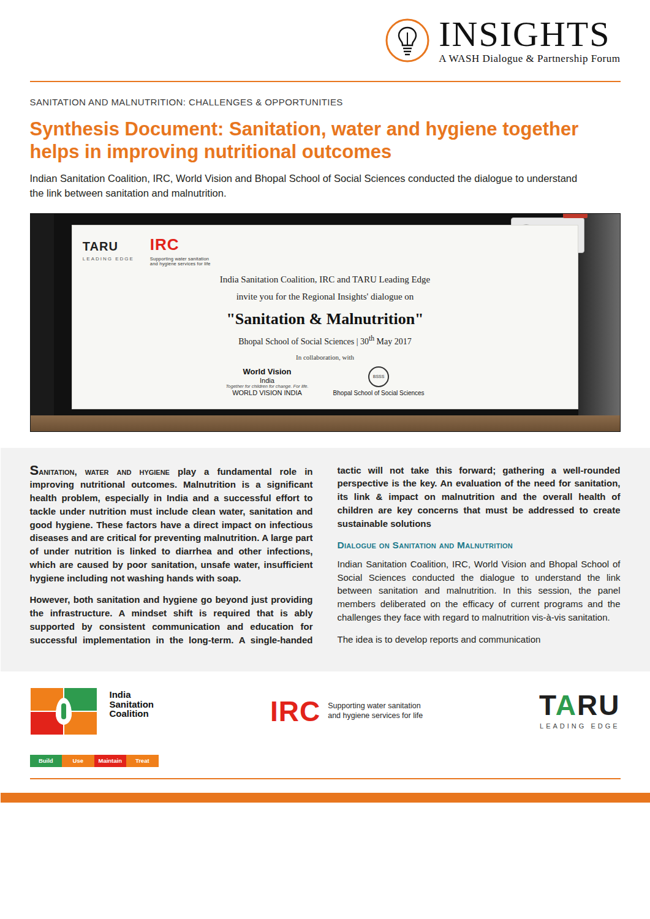INSIGHTS A WASH Dialogue & Partnership Forum
SANITATION AND MALNUTRITION: CHALLENGES & OPPORTUNITIES
Synthesis Document: Sanitation, water and hygiene together helps in improving nutritional outcomes
Indian Sanitation Coalition, IRC, World Vision and Bhopal School of Social Sciences conducted the dialogue to understand the link between sanitation and malnutrition.
TARULEADING EDGE
IRCSupporting water sanitation
and hygiene services for life
India Sanitation Coalition, IRC and TARU Leading Edge
invite you for the Regional Insights' dialogue on
"Sanitation & Malnutrition"
Bhopal School of Social Sciences | 30th May 2017
In collaboration, with
World Vision India Together for children for change. For life. WORLD VISION INDIA
BSSS
Bhopal School of Social Sciences
Sanitation, water and hygiene play a fundamental role in improving nutritional outcomes. Malnutrition is a significant health problem, especially in India and a successful effort to tackle under nutrition must include clean water, sanitation and good hygiene. These factors have a direct impact on infectious diseases and are critical for preventing malnutrition. A large part of under nutrition is linked to diarrhea and other infections, which are caused by poor sanitation, unsafe water, insufficient hygiene including not washing hands with soap.
However, both sanitation and hygiene go beyond just providing the infrastructure. A mindset shift is required that is ably supported by consistent communication and education for successful implementation in the long-term. A single-handed tactic will not take this forward; gathering a well-rounded perspective is the key. An evaluation of the need for sanitation, its link & impact on malnutrition and the overall health of children are key concerns that must be addressed to create sustainable solutions
Dialogue on Sanitation and Malnutrition
Indian Sanitation Coalition, IRC, World Vision and Bhopal School of Social Sciences conducted the dialogue to understand the link between sanitation and malnutrition. In this session, the panel members deliberated on the efficacy of current programs and the challenges they face with regard to malnutrition vis-à-vis sanitation.
The idea is to develop reports and communication
India
Sanitation
Coalition
IRC
Supporting water sanitation
and hygiene services for life
TARU
LEADING EDGE
Build Use Maintain Treat